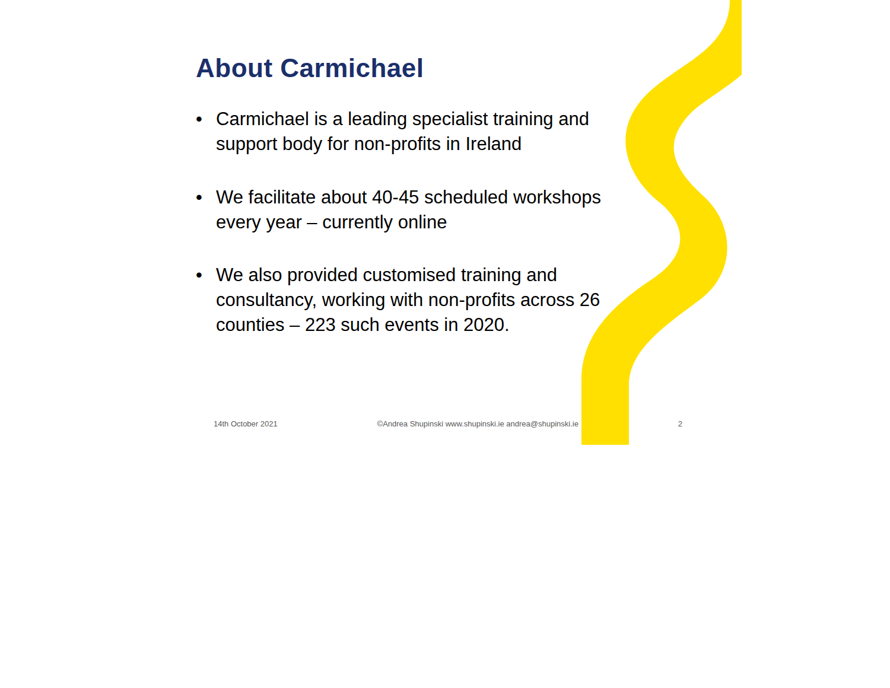About Carmichael
Carmichael is a leading specialist training and support body for non-profits in Ireland
We facilitate about 40-45 scheduled workshops every year – currently online
We also provided customised training and consultancy, working with non-profits across 26 counties – 223 such events in 2020.
14th October 2021 ©Andrea Shupinski www.shupinski.ie andrea@shupinski.ie 2